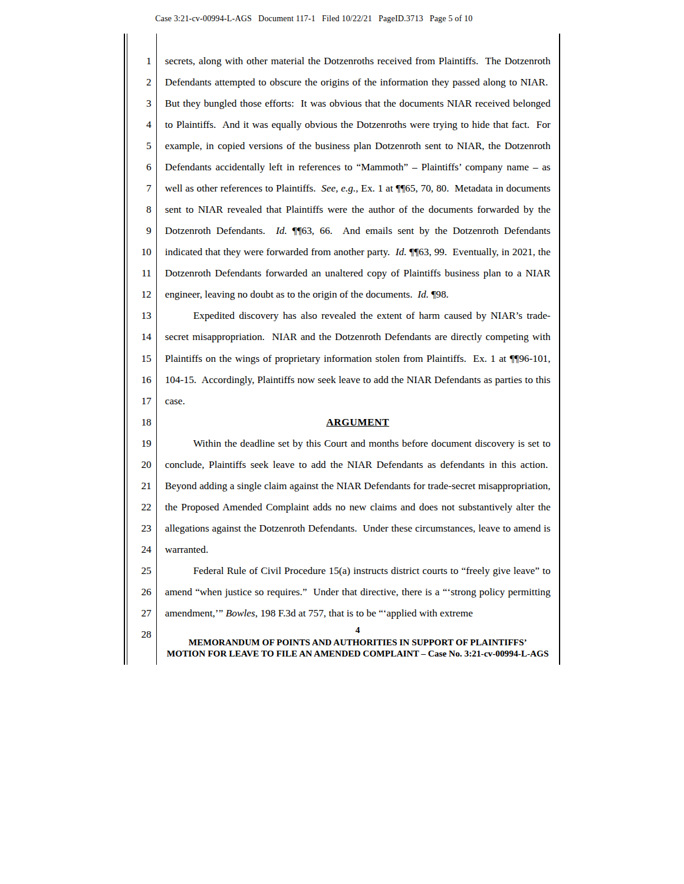Case 3:21-cv-00994-L-AGS Document 117-1 Filed 10/22/21 PageID.3713 Page 5 of 10
1
2
3
4
5
6
7
8
9
10
11
12
13
14
15
16
17
18
19
20
21
22
23
24
25
26
27
28
secrets, along with other material the Dotzenroths received from Plaintiffs. The Dotzenroth Defendants attempted to obscure the origins of the information they passed along to NIAR. But they bungled those efforts: It was obvious that the documents NIAR received belonged to Plaintiffs. And it was equally obvious the Dotzenroths were trying to hide that fact. For example, in copied versions of the business plan Dotzenroth sent to NIAR, the Dotzenroth Defendants accidentally left in references to “Mammoth” – Plaintiffs’ company name – as well as other references to Plaintiffs. See, e.g., Ex. 1 at ¶¶65, 70, 80. Metadata in documents sent to NIAR revealed that Plaintiffs were the author of the documents forwarded by the Dotzenroth Defendants. Id. ¶¶63, 66. And emails sent by the Dotzenroth Defendants indicated that they were forwarded from another party. Id. ¶¶63, 99. Eventually, in 2021, the Dotzenroth Defendants forwarded an unaltered copy of Plaintiffs business plan to a NIAR engineer, leaving no doubt as to the origin of the documents. Id. ¶98.
Expedited discovery has also revealed the extent of harm caused by NIAR’s trade-secret misappropriation. NIAR and the Dotzenroth Defendants are directly competing with Plaintiffs on the wings of proprietary information stolen from Plaintiffs. Ex. 1 at ¶¶96-101, 104-15. Accordingly, Plaintiffs now seek leave to add the NIAR Defendants as parties to this case.
ARGUMENT
Within the deadline set by this Court and months before document discovery is set to conclude, Plaintiffs seek leave to add the NIAR Defendants as defendants in this action. Beyond adding a single claim against the NIAR Defendants for trade-secret misappropriation, the Proposed Amended Complaint adds no new claims and does not substantively alter the allegations against the Dotzenroth Defendants. Under these circumstances, leave to amend is warranted.
Federal Rule of Civil Procedure 15(a) instructs district courts to “freely give leave” to amend “when justice so requires.” Under that directive, there is a “‘strong policy permitting amendment,’” Bowles, 198 F.3d at 757, that is to be “‘applied with extreme
4
Memorandum of Points and Authorities in Support of Plaintiffs’
Motion for Leave to File an Amended Complaint – Case No. 3:21-cv-00994-L-AGS